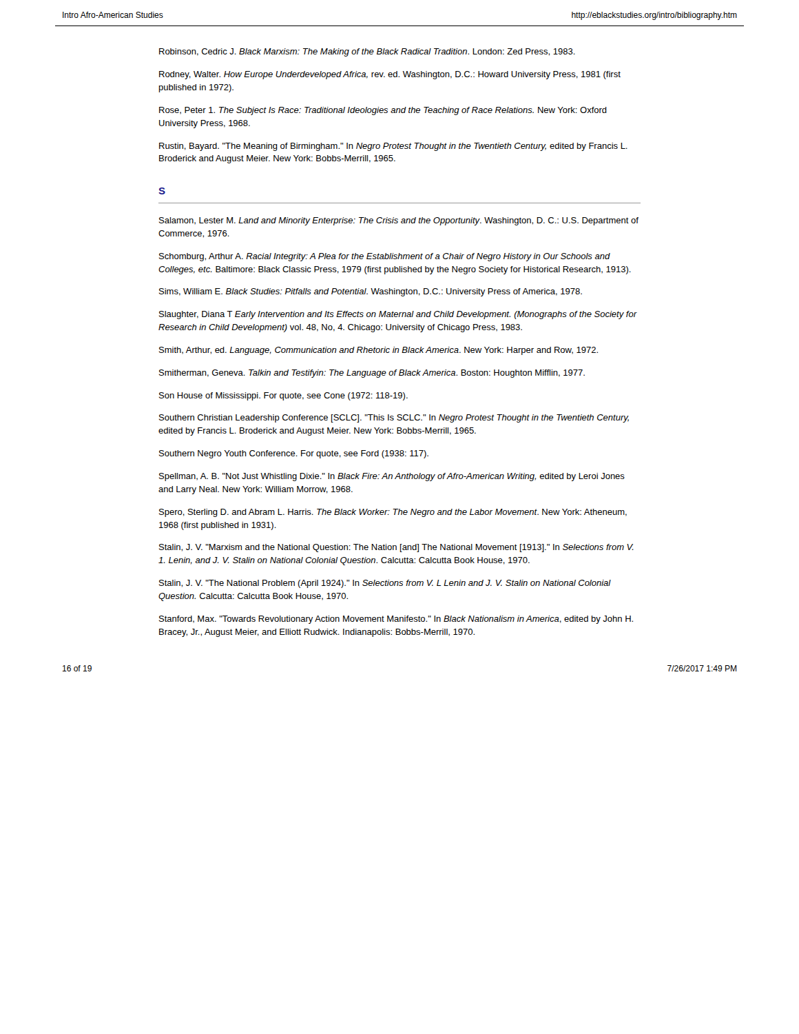Intro Afro-American Studies
http://eblackstudies.org/intro/bibliography.htm
Robinson, Cedric J. Black Marxism: The Making of the Black Radical Tradition. London: Zed Press, 1983.
Rodney, Walter. How Europe Underdeveloped Africa, rev. ed. Washington, D.C.: Howard University Press, 1981 (first published in 1972).
Rose, Peter 1. The Subject Is Race: Traditional Ideologies and the Teaching of Race Relations. New York: Oxford University Press, 1968.
Rustin, Bayard. "The Meaning of Birmingham." In Negro Protest Thought in the Twentieth Century, edited by Francis L. Broderick and August Meier. New York: Bobbs-Merrill, 1965.
S
Salamon, Lester M. Land and Minority Enterprise: The Crisis and the Opportunity. Washington, D. C.: U.S. Department of Commerce, 1976.
Schomburg, Arthur A. Racial Integrity: A Plea for the Establishment of a Chair of Negro History in Our Schools and Colleges, etc. Baltimore: Black Classic Press, 1979 (first published by the Negro Society for Historical Research, 1913).
Sims, William E. Black Studies: Pitfalls and Potential. Washington, D.C.: University Press of America, 1978.
Slaughter, Diana T Early Intervention and Its Effects on Maternal and Child Development. (Monographs of the Society for Research in Child Development) vol. 48, No, 4. Chicago: University of Chicago Press, 1983.
Smith, Arthur, ed. Language, Communication and Rhetoric in Black America. New York: Harper and Row, 1972.
Smitherman, Geneva. Talkin and Testifyin: The Language of Black America. Boston: Houghton Mifflin, 1977.
Son House of Mississippi. For quote, see Cone (1972: 118-19).
Southern Christian Leadership Conference [SCLC]. "This Is SCLC." In Negro Protest Thought in the Twentieth Century, edited by Francis L. Broderick and August Meier. New York: Bobbs-Merrill, 1965.
Southern Negro Youth Conference. For quote, see Ford (1938: 117).
Spellman, A. B. "Not Just Whistling Dixie." In Black Fire: An Anthology of Afro-American Writing, edited by Leroi Jones and Larry Neal. New York: William Morrow, 1968.
Spero, Sterling D. and Abram L. Harris. The Black Worker: The Negro and the Labor Movement. New York: Atheneum, 1968 (first published in 1931).
Stalin, J. V. "Marxism and the National Question: The Nation [and] The National Movement [1913]." In Selections from V. 1. Lenin, and J. V. Stalin on National Colonial Question. Calcutta: Calcutta Book House, 1970.
Stalin, J. V. "The National Problem (April 1924)." In Selections from V. L Lenin and J. V. Stalin on National Colonial Question. Calcutta: Calcutta Book House, 1970.
Stanford, Max. "Towards Revolutionary Action Movement Manifesto." In Black Nationalism in America, edited by John H. Bracey, Jr., August Meier, and Elliott Rudwick. Indianapolis: Bobbs-Merrill, 1970.
16 of 19
7/26/2017 1:49 PM